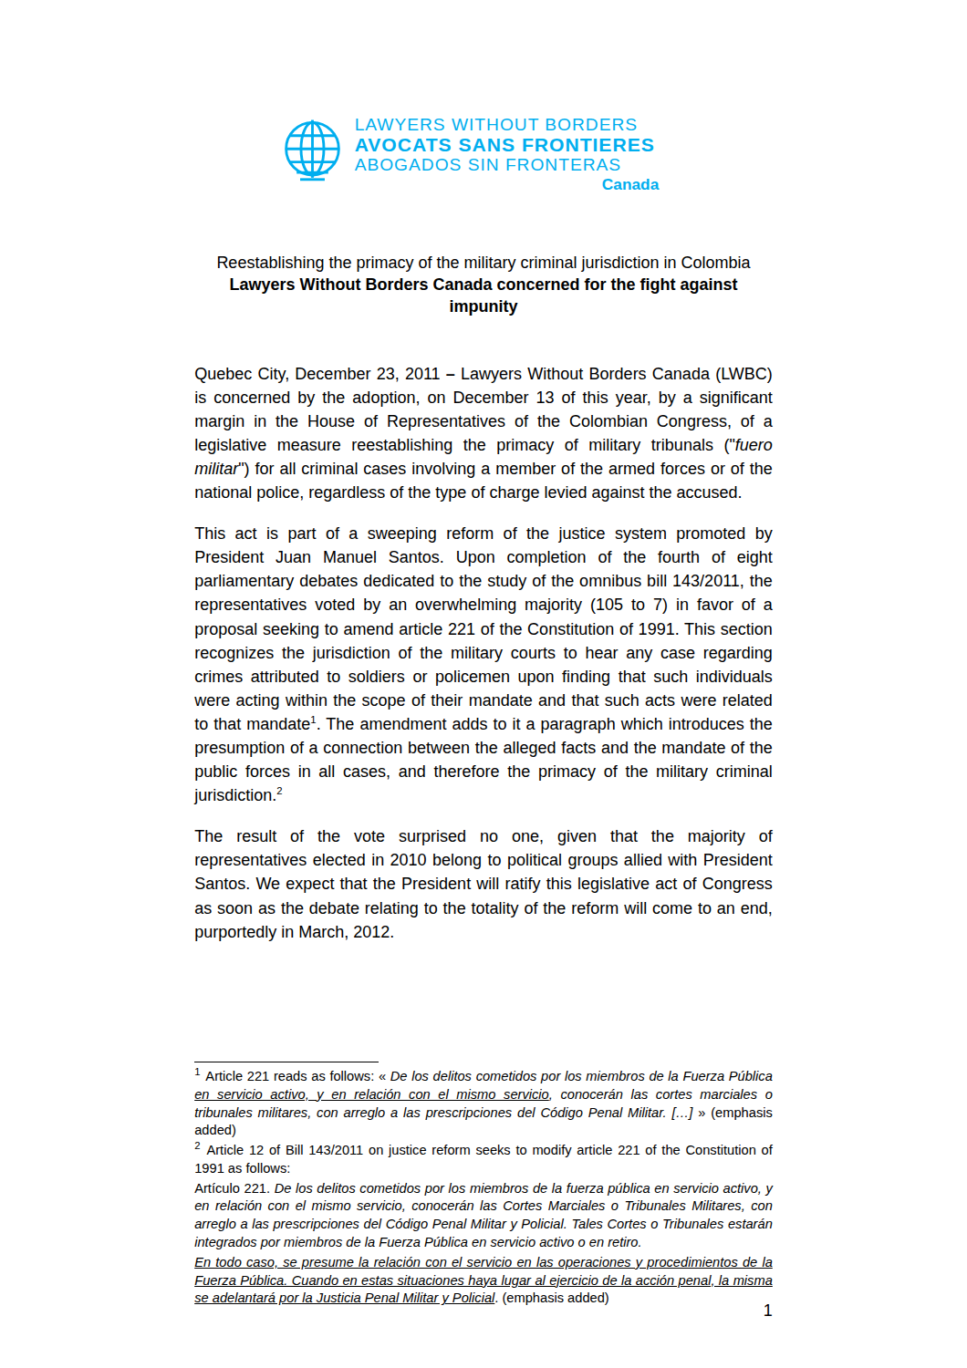Reestablishing the primacy of the military criminal jurisdiction in Colombia Lawyers Without Borders Canada concerned for the fight against impunity
Quebec City, December 23, 2011 – Lawyers Without Borders Canada (LWBC) is concerned by the adoption, on December 13 of this year, by a significant margin in the House of Representatives of the Colombian Congress, of a legislative measure reestablishing the primacy of military tribunals ("fuero militar") for all criminal cases involving a member of the armed forces or of the national police, regardless of the type of charge levied against the accused.
This act is part of a sweeping reform of the justice system promoted by President Juan Manuel Santos. Upon completion of the fourth of eight parliamentary debates dedicated to the study of the omnibus bill 143/2011, the representatives voted by an overwhelming majority (105 to 7) in favor of a proposal seeking to amend article 221 of the Constitution of 1991. This section recognizes the jurisdiction of the military courts to hear any case regarding crimes attributed to soldiers or policemen upon finding that such individuals were acting within the scope of their mandate and that such acts were related to that mandate1. The amendment adds to it a paragraph which introduces the presumption of a connection between the alleged facts and the mandate of the public forces in all cases, and therefore the primacy of the military criminal jurisdiction.2
The result of the vote surprised no one, given that the majority of representatives elected in 2010 belong to political groups allied with President Santos. We expect that the President will ratify this legislative act of Congress as soon as the debate relating to the totality of the reform will come to an end, purportedly in March, 2012.
1 Article 221 reads as follows: « De los delitos cometidos por los miembros de la Fuerza Pública en servicio activo, y en relación con el mismo servicio, conocerán las cortes marciales o tribunales militares, con arreglo a las prescripciones del Código Penal Militar. […] » (emphasis added)
2 Article 12 of Bill 143/2011 on justice reform seeks to modify article 221 of the Constitution of 1991 as follows:
Artículo 221. De los delitos cometidos por los miembros de la fuerza pública en servicio activo, y en relación con el mismo servicio, conocerán las Cortes Marciales o Tribunales Militares, con arreglo a las prescripciones del Código Penal Militar y Policial. Tales Cortes o Tribunales estarán integrados por miembros de la Fuerza Pública en servicio activo o en retiro.
En todo caso, se presume la relación con el servicio en las operaciones y procedimientos de la Fuerza Pública. Cuando en estas situaciones haya lugar al ejercicio de la acción penal, la misma se adelantará por la Justicia Penal Militar y Policial. (emphasis added)
1